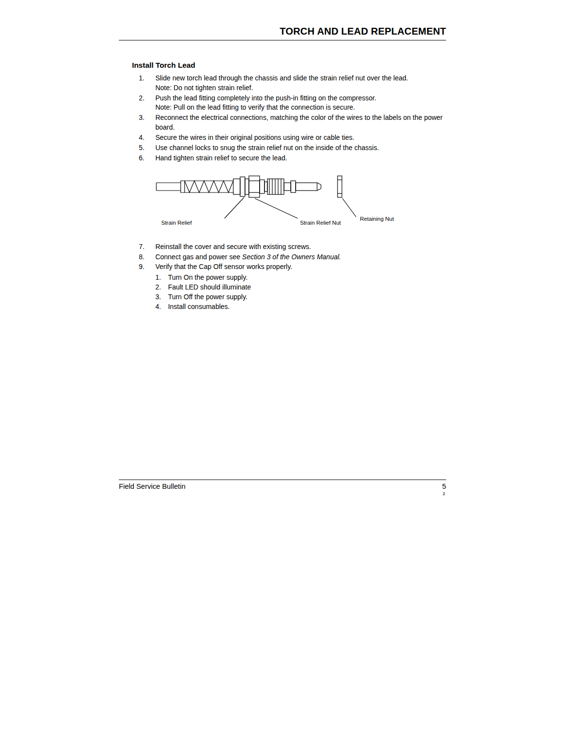TORCH AND LEAD REPLACEMENT
Install Torch Lead
Slide new torch lead through the chassis and slide the strain relief nut over the lead. Note: Do not tighten strain relief.
Push the lead fitting completely into the push-in fitting on the compressor. Note: Pull on the lead fitting to verify that the connection is secure.
Reconnect the electrical connections, matching the color of the wires to the labels on the power board.
Secure the wires in their original positions using wire or cable ties.
Use channel locks to snug the strain relief nut on the inside of the chassis.
Hand tighten strain relief to secure the lead.
Strain Relief Strain Relief Nut Retaining Nut
Reinstall the cover and secure with existing screws.
Connect gas and power see Section 3 of the Owners Manual.
Verify that the Cap Off sensor works properly.
Turn On the power supply.
Fault LED should illuminate
Turn Off the power supply.
Install consumables.
Field Service Bulletin
5 2